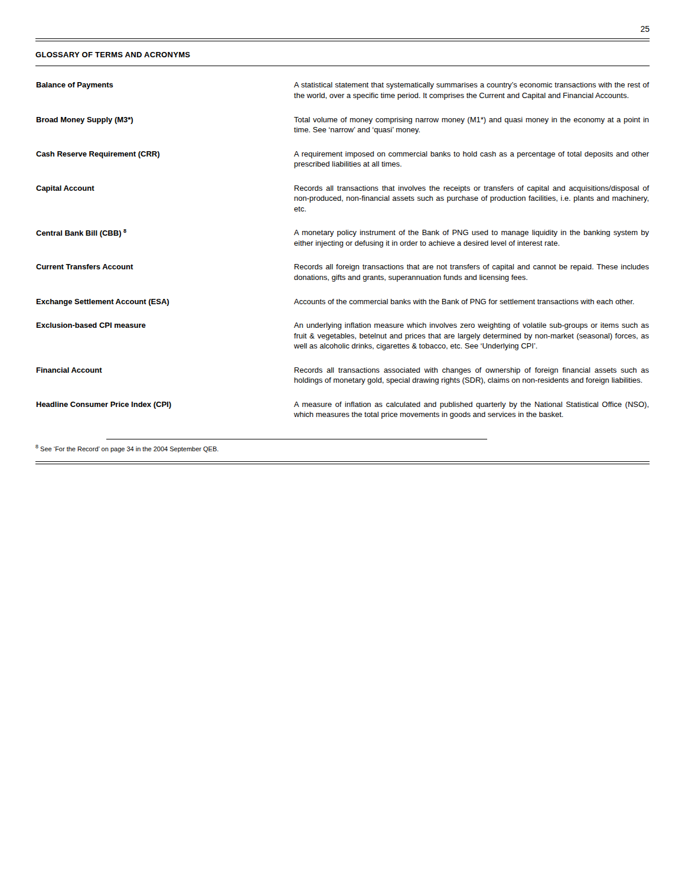25
GLOSSARY OF TERMS AND ACRONYMS
| Balance of Payments | A statistical statement that systematically summarises a country’s economic transactions with the rest of the world, over a specific time period. It comprises the Current and Capital and Financial Accounts. |
| Broad Money Supply (M3*) | Total volume of money comprising narrow money (M1*) and quasi money in the economy at a point in time. See ‘narrow’ and ‘quasi’ money. |
| Cash Reserve Requirement (CRR) | A requirement imposed on commercial banks to hold cash as a percentage of total deposits and other prescribed liabilities at all times. |
| Capital Account | Records all transactions that involves the receipts or transfers of capital and acquisitions/disposal of non-produced, non-financial assets such as purchase of production facilities, i.e. plants and machinery, etc. |
| Central Bank Bill (CBB) 8 | A monetary policy instrument of the Bank of PNG used to manage liquidity in the banking system by either injecting or defusing it in order to achieve a desired level of interest rate. |
| Current Transfers Account | Records all foreign transactions that are not transfers of capital and cannot be repaid. These includes donations, gifts and grants, superannuation funds and licensing fees. |
| Exchange Settlement Account (ESA) | Accounts of the commercial banks with the Bank of PNG for settlement transactions with each other. |
| Exclusion-based CPI measure | An underlying inflation measure which involves zero weighting of volatile sub-groups or items such as fruit & vegetables, betelnut and prices that are largely determined by non-market (seasonal) forces, as well as alcoholic drinks, cigarettes & tobacco, etc. See ‘Underlying CPI’. |
| Financial Account | Records all transactions associated with changes of ownership of foreign financial assets such as holdings of monetary gold, special drawing rights (SDR), claims on non-residents and foreign liabilities. |
| Headline Consumer Price Index (CPI) | A measure of inflation as calculated and published quarterly by the National Statistical Office (NSO), which measures the total price movements in goods and services in the basket. |
8 See ‘For the Record’ on page 34 in the 2004 September QEB.